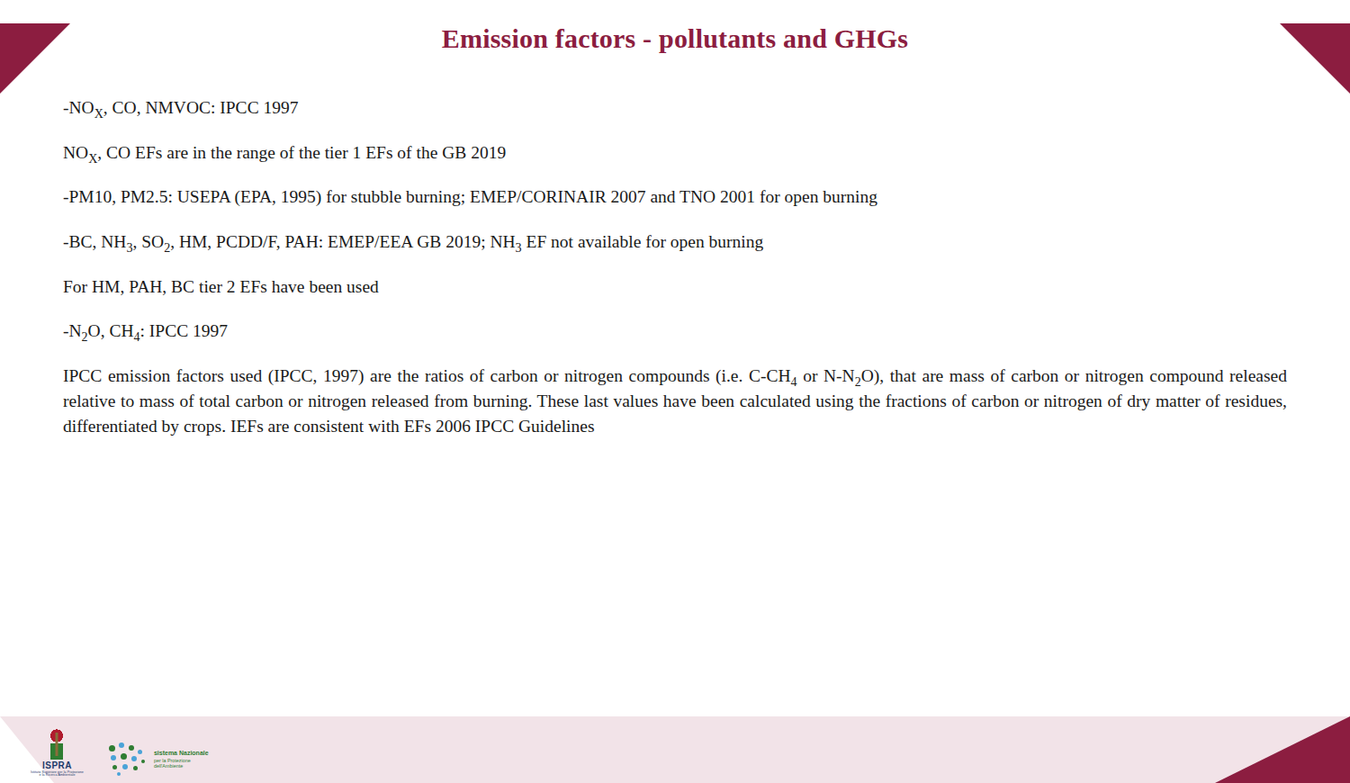Emission factors - pollutants and GHGs
-NOX, CO, NMVOC: IPCC 1997
NOX, CO EFs are in the range of the tier 1 EFs of the GB 2019
-PM10, PM2.5: USEPA (EPA, 1995) for stubble burning; EMEP/CORINAIR 2007 and TNO 2001 for open burning
-BC, NH3, SO2, HM, PCDD/F, PAH: EMEP/EEA GB 2019; NH3 EF not available for open burning
For HM, PAH, BC tier 2 EFs have been used
-N2O, CH4: IPCC 1997
IPCC emission factors used (IPCC, 1997) are the ratios of carbon or nitrogen compounds (i.e. C-CH4 or N-N2O), that are mass of carbon or nitrogen compound released relative to mass of total carbon or nitrogen released from burning. These last values have been calculated using the fractions of carbon or nitrogen of dry matter of residues, differentiated by crops. IEFs are consistent with EFs 2006 IPCC Guidelines
ISPRA
Istituto Superiore per la Protezione
e la Ricerca Ambientale
sistema Nazionale
per la Protezione
dell'Ambiente